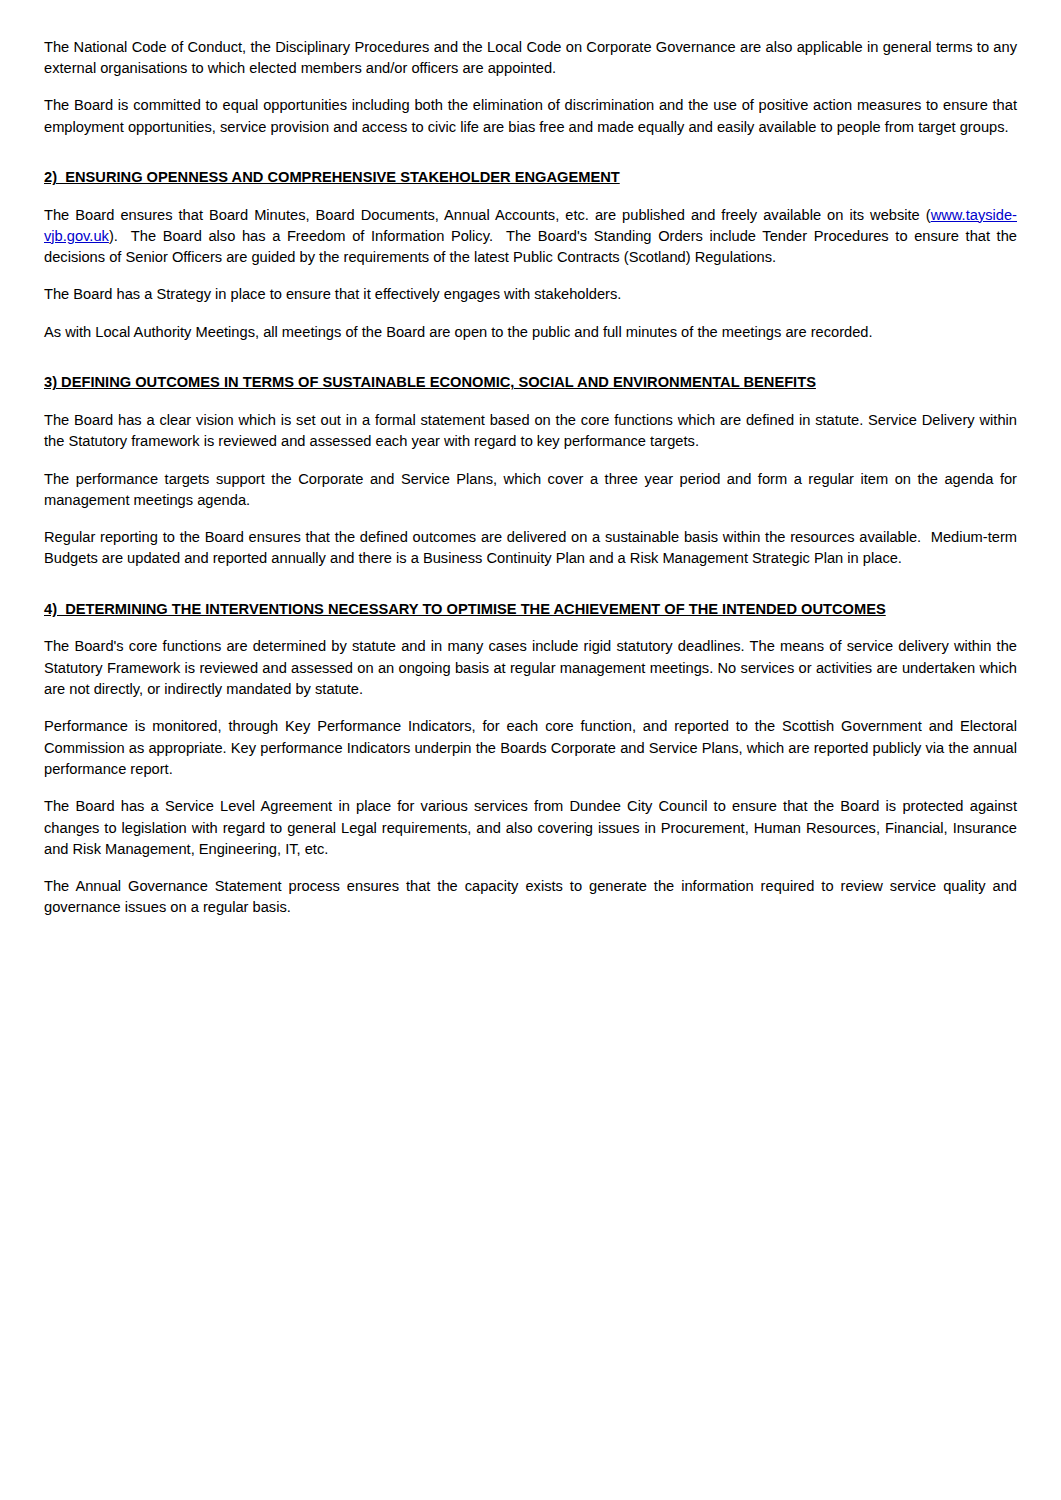The National Code of Conduct, the Disciplinary Procedures and the Local Code on Corporate Governance are also applicable in general terms to any external organisations to which elected members and/or officers are appointed.
The Board is committed to equal opportunities including both the elimination of discrimination and the use of positive action measures to ensure that employment opportunities, service provision and access to civic life are bias free and made equally and easily available to people from target groups.
2) ENSURING OPENNESS AND COMPREHENSIVE STAKEHOLDER ENGAGEMENT
The Board ensures that Board Minutes, Board Documents, Annual Accounts, etc. are published and freely available on its website (www.tayside-vjb.gov.uk). The Board also has a Freedom of Information Policy. The Board's Standing Orders include Tender Procedures to ensure that the decisions of Senior Officers are guided by the requirements of the latest Public Contracts (Scotland) Regulations.
The Board has a Strategy in place to ensure that it effectively engages with stakeholders.
As with Local Authority Meetings, all meetings of the Board are open to the public and full minutes of the meetings are recorded.
3) DEFINING OUTCOMES IN TERMS OF SUSTAINABLE ECONOMIC, SOCIAL AND ENVIRONMENTAL BENEFITS
The Board has a clear vision which is set out in a formal statement based on the core functions which are defined in statute. Service Delivery within the Statutory framework is reviewed and assessed each year with regard to key performance targets.
The performance targets support the Corporate and Service Plans, which cover a three year period and form a regular item on the agenda for management meetings agenda.
Regular reporting to the Board ensures that the defined outcomes are delivered on a sustainable basis within the resources available. Medium-term Budgets are updated and reported annually and there is a Business Continuity Plan and a Risk Management Strategic Plan in place.
4) DETERMINING THE INTERVENTIONS NECESSARY TO OPTIMISE THE ACHIEVEMENT OF THE INTENDED OUTCOMES
The Board's core functions are determined by statute and in many cases include rigid statutory deadlines. The means of service delivery within the Statutory Framework is reviewed and assessed on an ongoing basis at regular management meetings. No services or activities are undertaken which are not directly, or indirectly mandated by statute.
Performance is monitored, through Key Performance Indicators, for each core function, and reported to the Scottish Government and Electoral Commission as appropriate. Key performance Indicators underpin the Boards Corporate and Service Plans, which are reported publicly via the annual performance report.
The Board has a Service Level Agreement in place for various services from Dundee City Council to ensure that the Board is protected against changes to legislation with regard to general Legal requirements, and also covering issues in Procurement, Human Resources, Financial, Insurance and Risk Management, Engineering, IT, etc.
The Annual Governance Statement process ensures that the capacity exists to generate the information required to review service quality and governance issues on a regular basis.